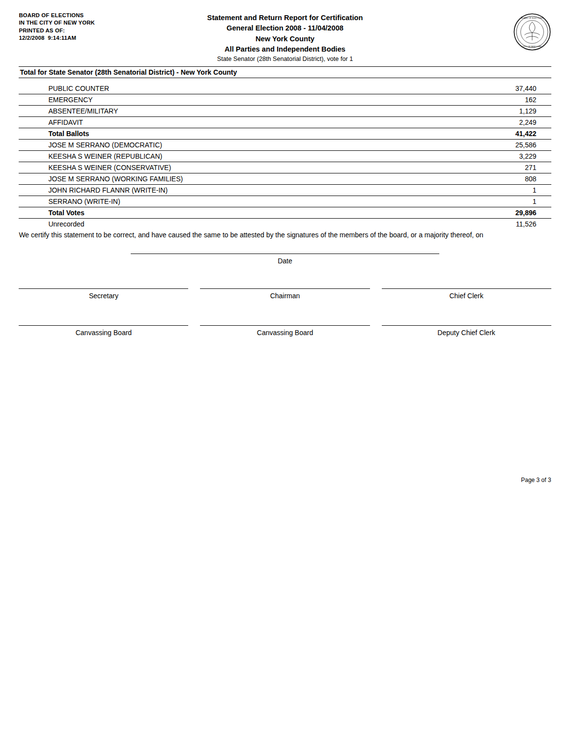BOARD OF ELECTIONS
IN THE CITY OF NEW YORK
PRINTED AS OF:
12/2/2008 9:14:11AM
Statement and Return Report for Certification
General Election 2008 - 11/04/2008
New York County
All Parties and Independent Bodies
State Senator (28th Senatorial District), vote for 1
BOARD OF ELECTIONS CITY OF NEW YORK
Total for State Senator (28th Senatorial District) - New York County
| PUBLIC COUNTER | 37,440 |
| EMERGENCY | 162 |
| ABSENTEE/MILITARY | 1,129 |
| AFFIDAVIT | 2,249 |
| Total Ballots | 41,422 |
| JOSE M SERRANO (DEMOCRATIC) | 25,586 |
| KEESHA S WEINER (REPUBLICAN) | 3,229 |
| KEESHA S WEINER (CONSERVATIVE) | 271 |
| JOSE M SERRANO (WORKING FAMILIES) | 808 |
| JOHN RICHARD FLANNR (WRITE-IN) | 1 |
| SERRANO (WRITE-IN) | 1 |
| Total Votes | 29,896 |
| Unrecorded | 11,526 |
We certify this statement to be correct, and have caused the same to be attested by the signatures of the members of the board, or a majority thereof, on
Date
Secretary
Chairman
Chief Clerk
Canvassing Board
Canvassing Board
Deputy Chief Clerk
Page 3 of 3